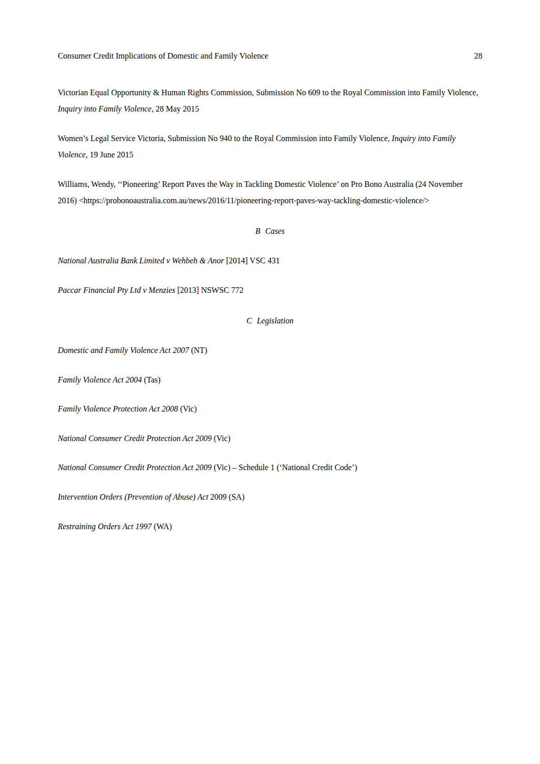Consumer Credit Implications of Domestic and Family Violence 28
Victorian Equal Opportunity & Human Rights Commission, Submission No 609 to the Royal Commission into Family Violence, Inquiry into Family Violence, 28 May 2015
Women’s Legal Service Victoria, Submission No 940 to the Royal Commission into Family Violence, Inquiry into Family Violence, 19 June 2015
Williams, Wendy, ‘‘Pioneering’ Report Paves the Way in Tackling Domestic Violence’ on Pro Bono Australia (24 November 2016) <https://probonoaustralia.com.au/news/2016/11/pioneering-report-paves-way-tackling-domestic-violence/>
BCases
National Australia Bank Limited v Wehbeh & Anor [2014] VSC 431
Paccar Financial Pty Ltd v Menzies [2013] NSWSC 772
CLegislation
Domestic and Family Violence Act 2007 (NT)
Family Violence Act 2004 (Tas)
Family Violence Protection Act 2008 (Vic)
National Consumer Credit Protection Act 2009 (Vic)
National Consumer Credit Protection Act 2009 (Vic) – Schedule 1 (‘National Credit Code’)
Intervention Orders (Prevention of Abuse) Act 2009 (SA)
Restraining Orders Act 1997 (WA)